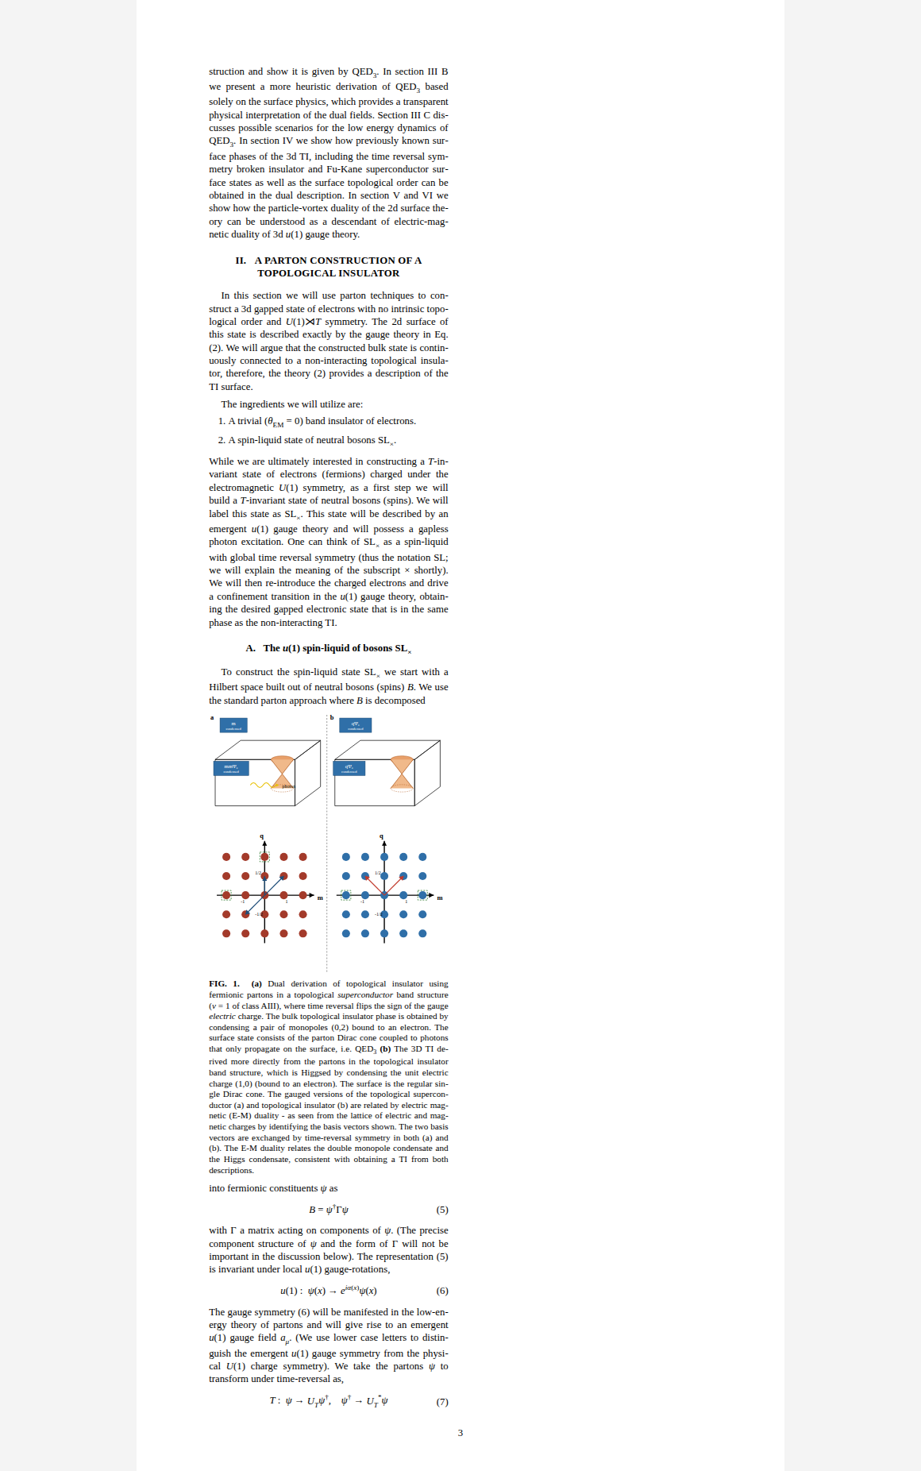struction and show it is given by QED3. In section III B we present a more heuristic derivation of QED3 based solely on the surface physics, which provides a transparent physical interpretation of the dual fields. Section III C discusses possible scenarios for the low energy dynamics of QED3. In section IV we show how previously known surface phases of the 3d TI, including the time reversal symmetry broken insulator and Fu-Kane superconductor surface states as well as the surface topological order can be obtained in the dual description. In section V and VI we show how the particle-vortex duality of the 2d surface theory can be understood as a descendant of electric-magnetic duality of 3d u(1) gauge theory.
II. A parton construction of a
topological insulator
In this section we will use parton techniques to construct a 3d gapped state of electrons with no intrinsic topological order and U(1)⋊T symmetry. The 2d surface of this state is described exactly by the gauge theory in Eq. (2). We will argue that the constructed bulk state is continuously connected to a non-interacting topological insulator, therefore, the theory (2) provides a description of the TI surface.
The ingredients we will utilize are:
A trivial (θEM = 0) band insulator of electrons.
A spin-liquid state of neutral bosons SL×.
While we are ultimately interested in constructing a T-invariant state of electrons (fermions) charged under the electromagnetic U(1) symmetry, as a first step we will build a T-invariant state of neutral bosons (spins). We will label this state as SL×. This state will be described by an emergent u(1) gauge theory and will possess a gapless photon excitation. One can think of SL× as a spin-liquid with global time reversal symmetry (thus the notation SL; we will explain the meaning of the subscript × shortly). We will then re-introduce the charged electrons and drive a confinement transition in the u(1) gauge theory, obtaining the desired gapped electronic state that is in the same phase as the non-interacting TI.
A. The u(1) spin-liquid of bosons SL×
To construct the spin-liquid state SL× we start with a Hilbert space built out of neutral bosons (spins) B. We use the standard parton approach where B is decomposed
a b photon m condensed mmΨe condensed qΨe condensed qΨe condensed q m 1/2 -1 -1/2 1 q m 1/2 -1 -1/2 1
FIG. 1. (a) Dual derivation of topological insulator using fermionic partons in a topological superconductor band structure (ν = 1 of class AIII), where time reversal flips the sign of the gauge electric charge. The bulk topological insulator phase is obtained by condensing a pair of monopoles (0,2) bound to an electron. The surface state consists of the parton Dirac cone coupled to photons that only propagate on the surface, i.e. QED3 (b) The 3D TI derived more directly from the partons in the topological insulator band structure, which is Higgsed by condensing the unit electric charge (1,0) (bound to an electron). The surface is the regular single Dirac cone. The gauged versions of the topological superconductor (a) and topological insulator (b) are related by electric magnetic (E-M) duality - as seen from the lattice of electric and magnetic charges by identifying the basis vectors shown. The two basis vectors are exchanged by time-reversal symmetry in both (a) and (b). The E-M duality relates the double monopole condensate and the Higgs condensate, consistent with obtaining a TI from both descriptions.
into fermionic constituents ψ as
B = ψ†Γψ (5)
with Γ a matrix acting on components of ψ. (The precise component structure of ψ and the form of Γ will not be important in the discussion below). The representation (5) is invariant under local u(1) gauge-rotations,
u(1) : ψ(x) → eiα(x)ψ(x) (6)
The gauge symmetry (6) will be manifested in the low-energy theory of partons and will give rise to an emergent u(1) gauge field aμ. (We use lower case letters to distinguish the emergent u(1) gauge symmetry from the physical U(1) charge symmetry). We take the partons ψ to transform under time-reversal as,
T : ψ → UT ψ†, ψ† → UT*ψ (7)
3